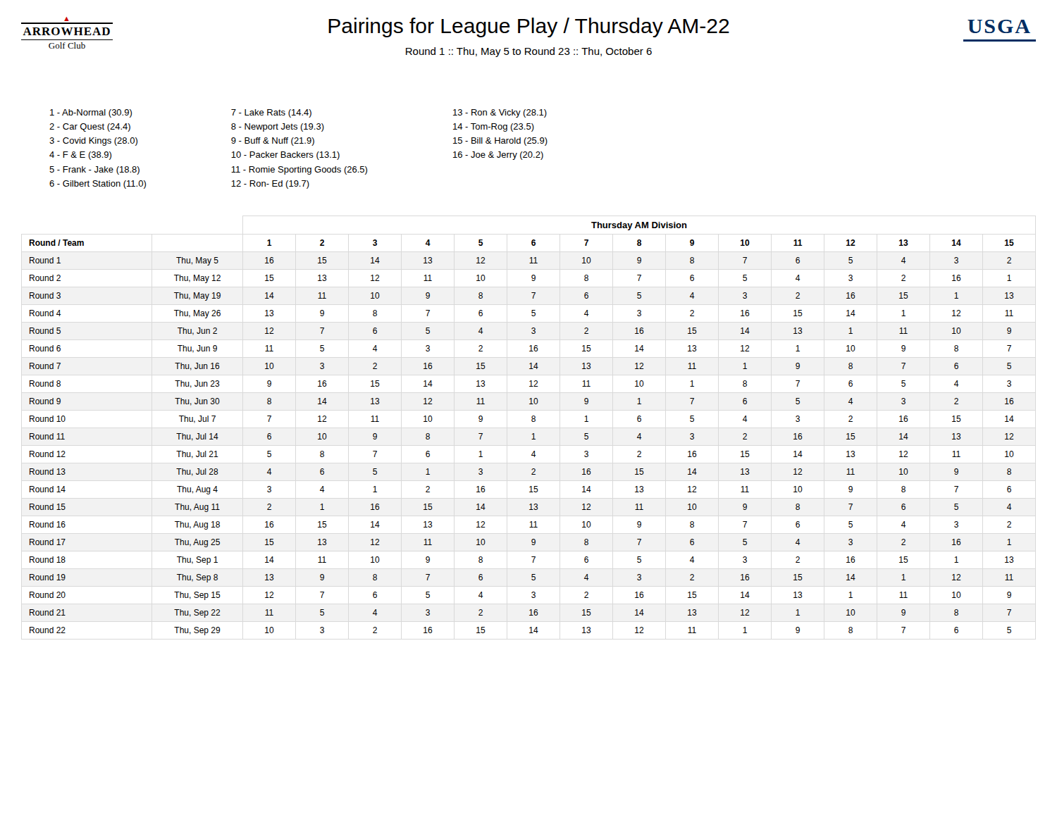▲
ARROWHEAD
Golf Club
Pairings for League Play / Thursday AM-22
Round 1 :: Thu, May 5 to Round 23 :: Thu, October 6
USGA
1 - Ab-Normal (30.9)
2 - Car Quest (24.4)
3 - Covid Kings (28.0)
4 - F & E (38.9)
5 - Frank - Jake (18.8)
6 - Gilbert Station (11.0)
7 - Lake Rats (14.4)
8 - Newport Jets (19.3)
9 - Buff & Nuff (21.9)
10 - Packer Backers (13.1)
11 - Romie Sporting Goods (26.5)
12 - Ron- Ed (19.7)
13 - Ron & Vicky (28.1)
14 - Tom-Rog (23.5)
15 - Bill & Harold (25.9)
16 - Joe & Jerry (20.2)
| | Thursday AM Division |
| --- | --- |
| Round / Team | | 1 | 2 | 3 | 4 | 5 | 6 | 7 | 8 | 9 | 10 | 11 | 12 | 13 | 14 | 15 |
| Round 1 | Thu, May 5 | 16 | 15 | 14 | 13 | 12 | 11 | 10 | 9 | 8 | 7 | 6 | 5 | 4 | 3 | 2 |
| Round 2 | Thu, May 12 | 15 | 13 | 12 | 11 | 10 | 9 | 8 | 7 | 6 | 5 | 4 | 3 | 2 | 16 | 1 |
| Round 3 | Thu, May 19 | 14 | 11 | 10 | 9 | 8 | 7 | 6 | 5 | 4 | 3 | 2 | 16 | 15 | 1 | 13 |
| Round 4 | Thu, May 26 | 13 | 9 | 8 | 7 | 6 | 5 | 4 | 3 | 2 | 16 | 15 | 14 | 1 | 12 | 11 |
| Round 5 | Thu, Jun 2 | 12 | 7 | 6 | 5 | 4 | 3 | 2 | 16 | 15 | 14 | 13 | 1 | 11 | 10 | 9 |
| Round 6 | Thu, Jun 9 | 11 | 5 | 4 | 3 | 2 | 16 | 15 | 14 | 13 | 12 | 1 | 10 | 9 | 8 | 7 |
| Round 7 | Thu, Jun 16 | 10 | 3 | 2 | 16 | 15 | 14 | 13 | 12 | 11 | 1 | 9 | 8 | 7 | 6 | 5 |
| Round 8 | Thu, Jun 23 | 9 | 16 | 15 | 14 | 13 | 12 | 11 | 10 | 1 | 8 | 7 | 6 | 5 | 4 | 3 |
| Round 9 | Thu, Jun 30 | 8 | 14 | 13 | 12 | 11 | 10 | 9 | 1 | 7 | 6 | 5 | 4 | 3 | 2 | 16 |
| Round 10 | Thu, Jul 7 | 7 | 12 | 11 | 10 | 9 | 8 | 1 | 6 | 5 | 4 | 3 | 2 | 16 | 15 | 14 |
| Round 11 | Thu, Jul 14 | 6 | 10 | 9 | 8 | 7 | 1 | 5 | 4 | 3 | 2 | 16 | 15 | 14 | 13 | 12 |
| Round 12 | Thu, Jul 21 | 5 | 8 | 7 | 6 | 1 | 4 | 3 | 2 | 16 | 15 | 14 | 13 | 12 | 11 | 10 |
| Round 13 | Thu, Jul 28 | 4 | 6 | 5 | 1 | 3 | 2 | 16 | 15 | 14 | 13 | 12 | 11 | 10 | 9 | 8 |
| Round 14 | Thu, Aug 4 | 3 | 4 | 1 | 2 | 16 | 15 | 14 | 13 | 12 | 11 | 10 | 9 | 8 | 7 | 6 |
| Round 15 | Thu, Aug 11 | 2 | 1 | 16 | 15 | 14 | 13 | 12 | 11 | 10 | 9 | 8 | 7 | 6 | 5 | 4 |
| Round 16 | Thu, Aug 18 | 16 | 15 | 14 | 13 | 12 | 11 | 10 | 9 | 8 | 7 | 6 | 5 | 4 | 3 | 2 |
| Round 17 | Thu, Aug 25 | 15 | 13 | 12 | 11 | 10 | 9 | 8 | 7 | 6 | 5 | 4 | 3 | 2 | 16 | 1 |
| Round 18 | Thu, Sep 1 | 14 | 11 | 10 | 9 | 8 | 7 | 6 | 5 | 4 | 3 | 2 | 16 | 15 | 1 | 13 |
| Round 19 | Thu, Sep 8 | 13 | 9 | 8 | 7 | 6 | 5 | 4 | 3 | 2 | 16 | 15 | 14 | 1 | 12 | 11 |
| Round 20 | Thu, Sep 15 | 12 | 7 | 6 | 5 | 4 | 3 | 2 | 16 | 15 | 14 | 13 | 1 | 11 | 10 | 9 |
| Round 21 | Thu, Sep 22 | 11 | 5 | 4 | 3 | 2 | 16 | 15 | 14 | 13 | 12 | 1 | 10 | 9 | 8 | 7 |
| Round 22 | Thu, Sep 29 | 10 | 3 | 2 | 16 | 15 | 14 | 13 | 12 | 11 | 1 | 9 | 8 | 7 | 6 | 5 |